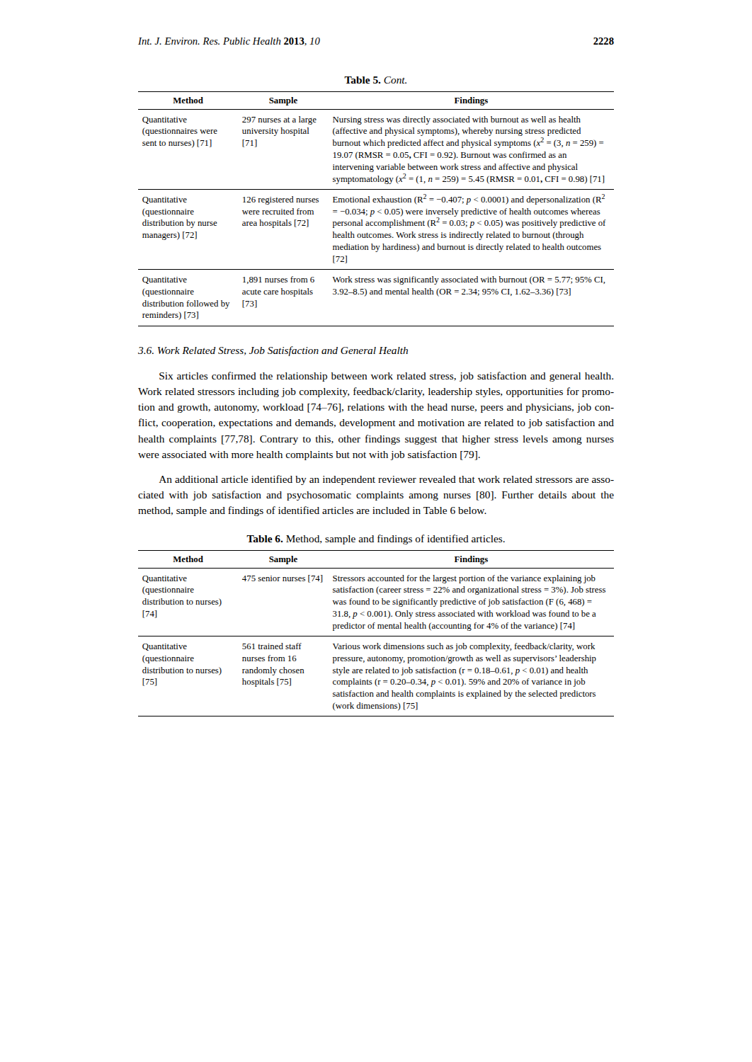Int. J. Environ. Res. Public Health 2013, 10
2228
Table 5. Cont.
| Method | Sample | Findings |
| --- | --- | --- |
| Quantitative (questionnaires were sent to nurses) [71] | 297 nurses at a large university hospital [71] | Nursing stress was directly associated with burnout as well as health (affective and physical symptoms), whereby nursing stress predicted burnout which predicted affect and physical symptoms ( x 2 = (3, n = 259) = 19.07 (RMSR = 0.05 , CFI = 0.92). Burnout was confirmed as an intervening variable between work stress and affective and physical symptomatology ( x 2 = (1, n = 259) = 5.45 (RMSR = 0.01 , CFI = 0.98) [71] |
| Quantitative (questionnaire distribution by nurse managers) [72] | 126 registered nurses were recruited from area hospitals [72] | Emotional exhaustion (R 2 = −0.407; p < 0.0001) and depersonalization (R 2 = −0.034; p < 0.05) were inversely predictive of health outcomes whereas personal accomplishment (R 2 = 0.03; p < 0.05) was positively predictive of health outcomes. Work stress is indirectly related to burnout (through mediation by hardiness) and burnout is directly related to health outcomes [72] |
| Quantitative (questionnaire distribution followed by reminders) [73] | 1,891 nurses from 6 acute care hospitals [73] | Work stress was significantly associated with burnout (OR = 5.77; 95% CI, 3.92–8.5) and mental health (OR = 2.34; 95% CI, 1.62–3.36) [73] |
3.6. Work Related Stress, Job Satisfaction and General Health
Six articles confirmed the relationship between work related stress, job satisfaction and general health. Work related stressors including job complexity, feedback/clarity, leadership styles, opportunities for promotion and growth, autonomy, workload [74–76], relations with the head nurse, peers and physicians, job conflict, cooperation, expectations and demands, development and motivation are related to job satisfaction and health complaints [77,78]. Contrary to this, other findings suggest that higher stress levels among nurses were associated with more health complaints but not with job satisfaction [79].
An additional article identified by an independent reviewer revealed that work related stressors are associated with job satisfaction and psychosomatic complaints among nurses [80]. Further details about the method, sample and findings of identified articles are included in Table 6 below.
Table 6. Method, sample and findings of identified articles.
| Method | Sample | Findings |
| --- | --- | --- |
| Quantitative (questionnaire distribution to nurses) [74] | 475 senior nurses [74] | Stressors accounted for the largest portion of the variance explaining job satisfaction (career stress = 22% and organizational stress = 3%). Job stress was found to be significantly predictive of job satisfaction (F (6, 468) = 31.8, p < 0.001). Only stress associated with workload was found to be a predictor of mental health (accounting for 4% of the variance) [74] |
| Quantitative (questionnaire distribution to nurses) [75] | 561 trained staff nurses from 16 randomly chosen hospitals [75] | Various work dimensions such as job complexity, feedback/clarity, work pressure, autonomy, promotion/growth as well as supervisors’ leadership style are related to job satisfaction (r = 0.18–0.61, p < 0.01) and health complaints (r = 0.20–0.34, p < 0.01). 59% and 20% of variance in job satisfaction and health complaints is explained by the selected predictors (work dimensions) [75] |